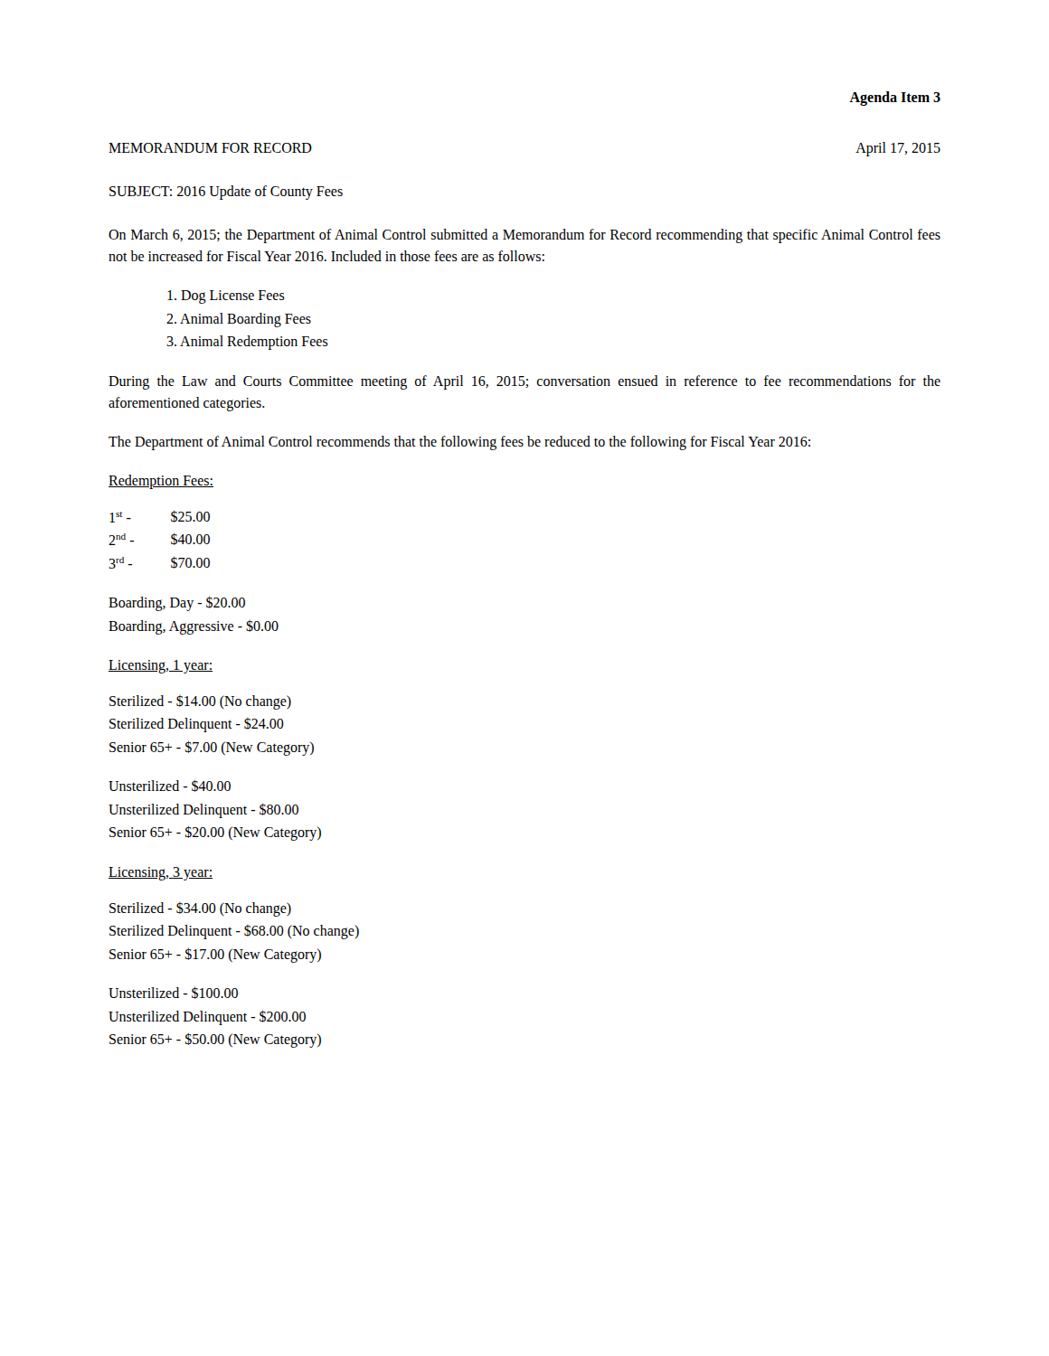Agenda Item 3
Memorandum for Record April 17, 2015
SUBJECT: 2016 Update of County Fees
On March 6, 2015; the Department of Animal Control submitted a Memorandum for Record recommending that specific Animal Control fees not be increased for Fiscal Year 2016. Included in those fees are as follows:
1. Dog License Fees
2. Animal Boarding Fees
3. Animal Redemption Fees
During the Law and Courts Committee meeting of April 16, 2015; conversation ensued in reference to fee recommendations for the aforementioned categories.
The Department of Animal Control recommends that the following fees be reduced to the following for Fiscal Year 2016:
Redemption Fees:
| 1 st - | $25.00 |
| 2 nd - | $40.00 |
| 3 rd - | $70.00 |
Boarding, Day - $20.00
Boarding, Aggressive - $0.00
Licensing, 1 year:
Sterilized - $14.00 (No change)
Sterilized Delinquent - $24.00
Senior 65+ - $7.00 (New Category)
Unsterilized - $40.00
Unsterilized Delinquent - $80.00
Senior 65+ - $20.00 (New Category)
Licensing, 3 year:
Sterilized - $34.00 (No change)
Sterilized Delinquent - $68.00 (No change)
Senior 65+ - $17.00 (New Category)
Unsterilized - $100.00
Unsterilized Delinquent - $200.00
Senior 65+ - $50.00 (New Category)